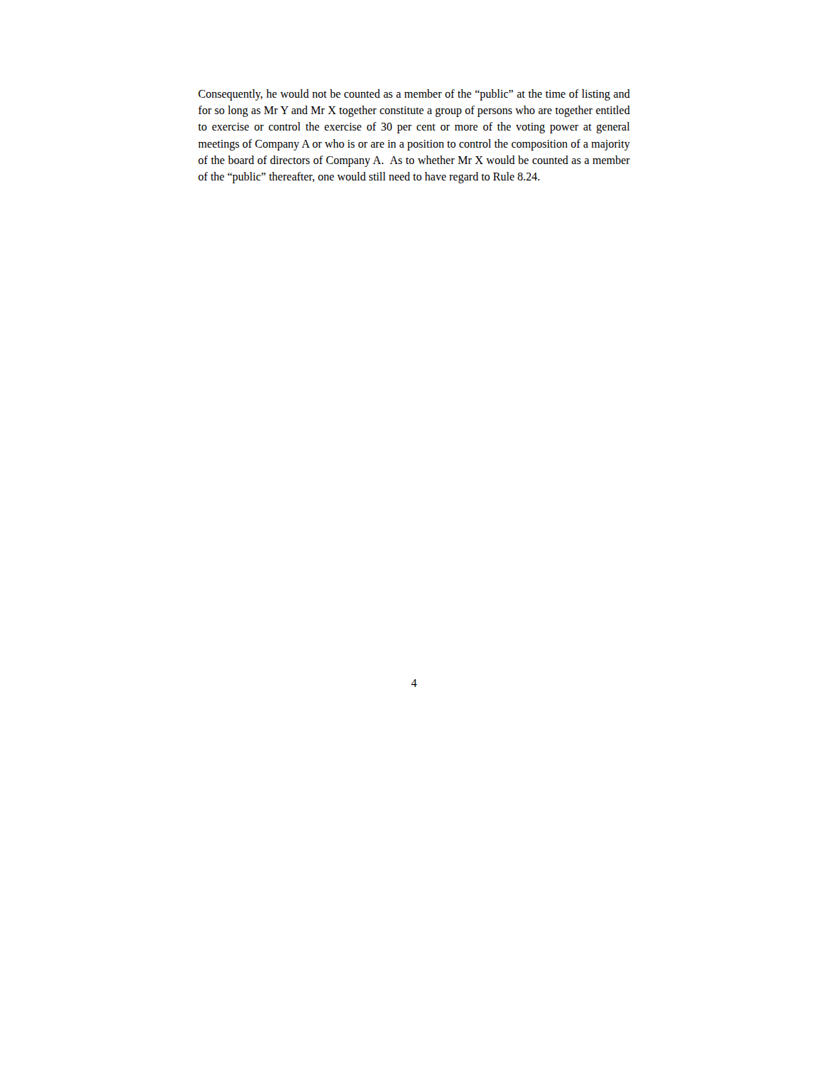Consequently, he would not be counted as a member of the “public” at the time of listing and for so long as Mr Y and Mr X together constitute a group of persons who are together entitled to exercise or control the exercise of 30 per cent or more of the voting power at general meetings of Company A or who is or are in a position to control the composition of a majority of the board of directors of Company A. As to whether Mr X would be counted as a member of the “public” thereafter, one would still need to have regard to Rule 8.24.
4